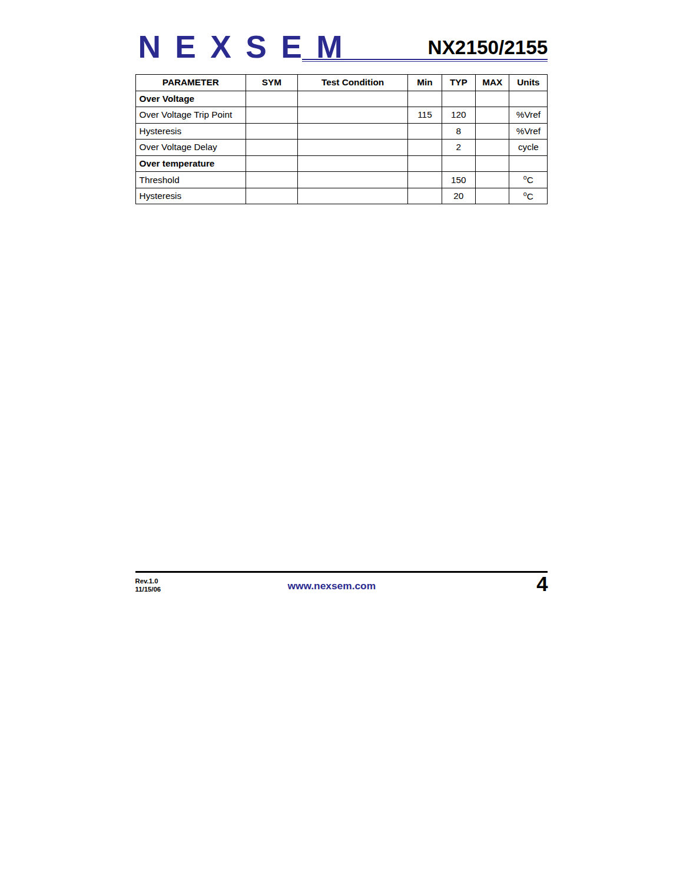N E X S E M
NX2150/2155
| PARAMETER | SYM | Test Condition | Min | TYP | MAX | Units |
| --- | --- | --- | --- | --- | --- | --- |
| Over Voltage | | | | | | |
| Over Voltage Trip Point | | | 115 | 120 | | %Vref |
| Hysteresis | | | | 8 | | %Vref |
| Over Voltage Delay | | | | 2 | | cycle |
| Over temperature | | | | | | |
| Threshold | | | | 150 | | o C |
| Hysteresis | | | | 20 | | o C |
Rev.1.0
11/15/06
www.nexsem.com
4